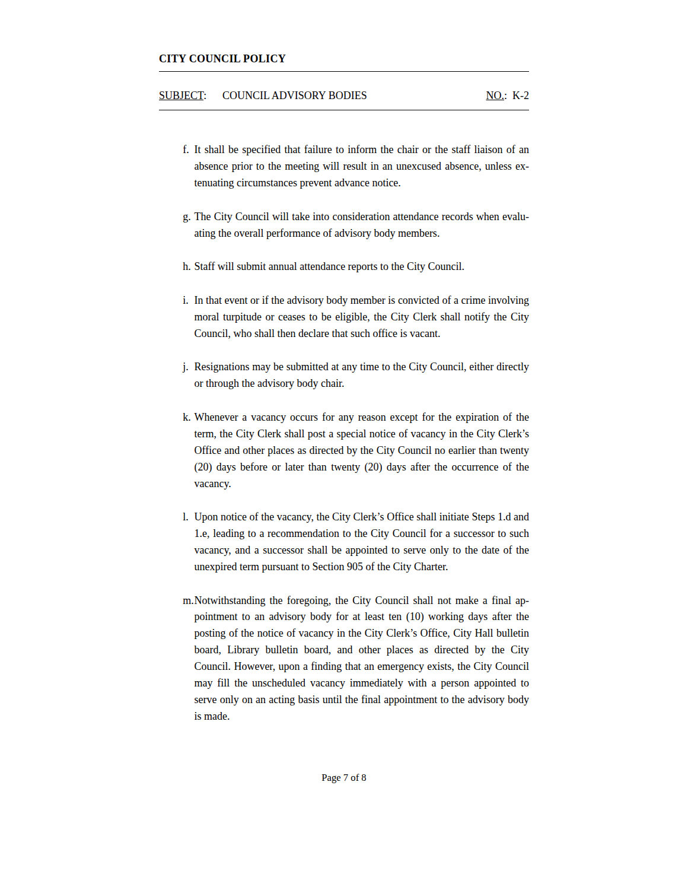CITY COUNCIL POLICY
SUBJECT:COUNCIL ADVISORY BODIES
NO.: K-2
f. It shall be specified that failure to inform the chair or the staff liaison of an absence prior to the meeting will result in an unexcused absence, unless extenuating circumstances prevent advance notice.
g. The City Council will take into consideration attendance records when evaluating the overall performance of advisory body members.
h. Staff will submit annual attendance reports to the City Council.
i. In that event or if the advisory body member is convicted of a crime involving moral turpitude or ceases to be eligible, the City Clerk shall notify the City Council, who shall then declare that such office is vacant.
j. Resignations may be submitted at any time to the City Council, either directly or through the advisory body chair.
k. Whenever a vacancy occurs for any reason except for the expiration of the term, the City Clerk shall post a special notice of vacancy in the City Clerk’s Office and other places as directed by the City Council no earlier than twenty (20) days before or later than twenty (20) days after the occurrence of the vacancy.
l. Upon notice of the vacancy, the City Clerk’s Office shall initiate Steps 1.d and 1.e, leading to a recommendation to the City Council for a successor to such vacancy, and a successor shall be appointed to serve only to the date of the unexpired term pursuant to Section 905 of the City Charter.
m. Notwithstanding the foregoing, the City Council shall not make a final appointment to an advisory body for at least ten (10) working days after the posting of the notice of vacancy in the City Clerk’s Office, City Hall bulletin board, Library bulletin board, and other places as directed by the City Council. However, upon a finding that an emergency exists, the City Council may fill the unscheduled vacancy immediately with a person appointed to serve only on an acting basis until the final appointment to the advisory body is made.
Page 7 of 8